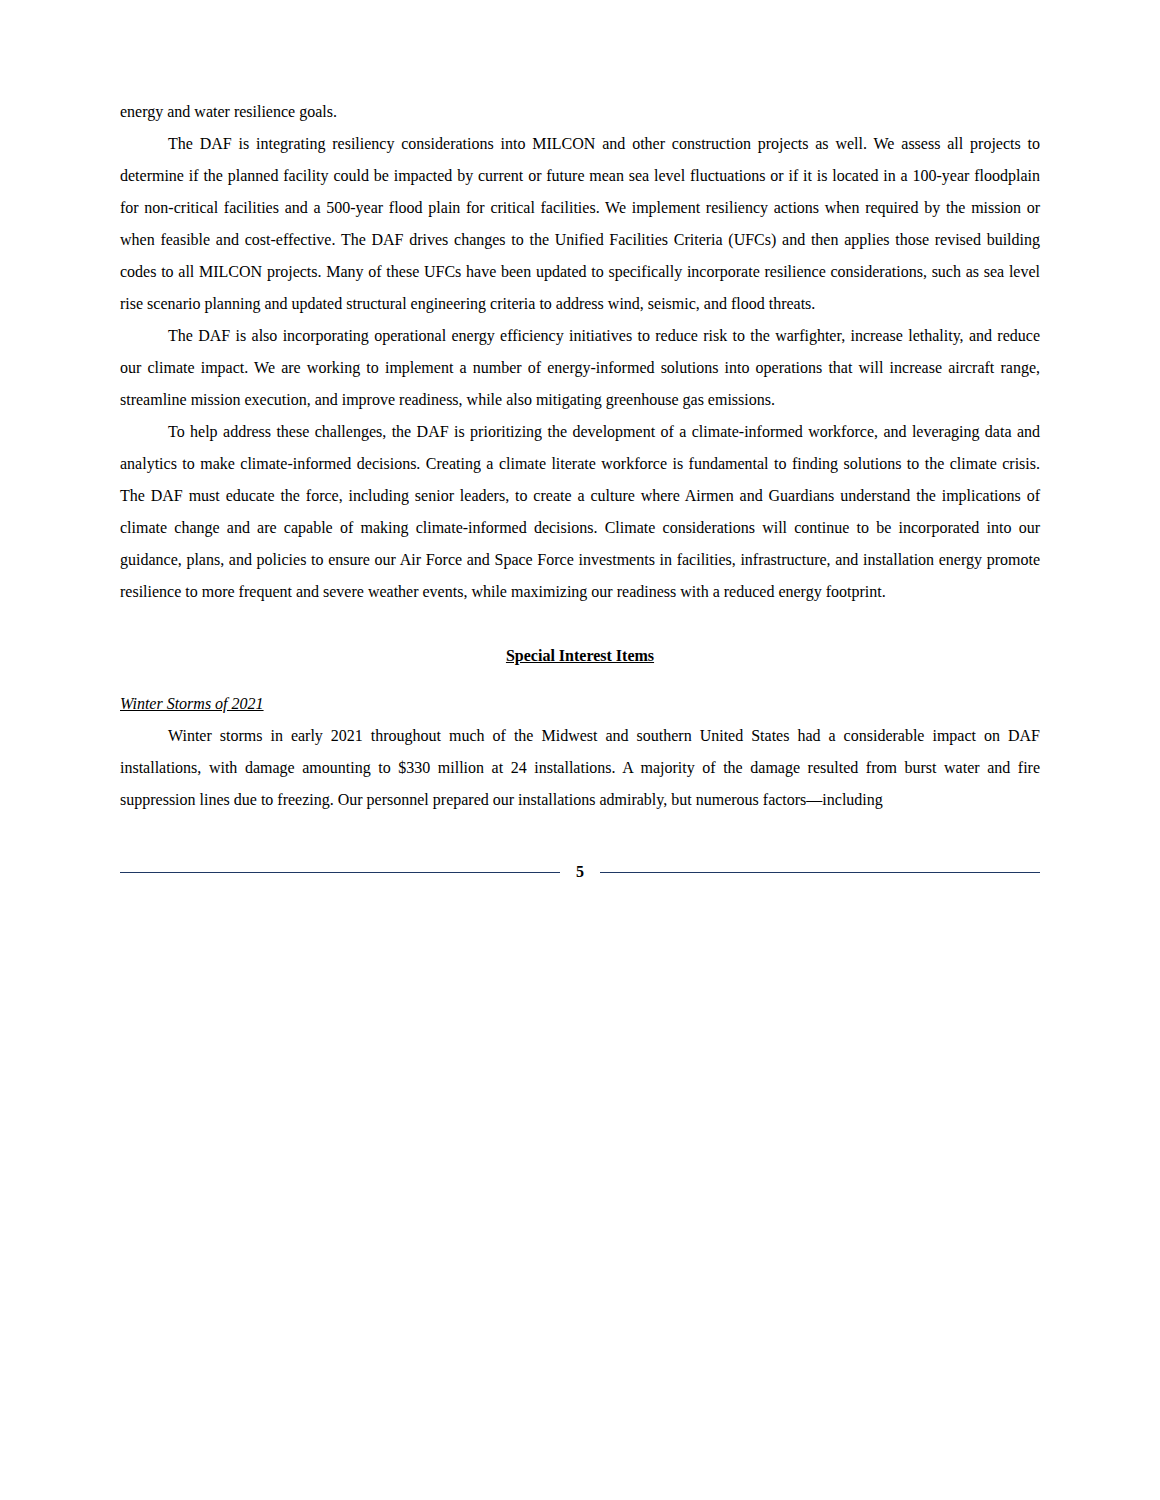energy and water resilience goals.
The DAF is integrating resiliency considerations into MILCON and other construction projects as well. We assess all projects to determine if the planned facility could be impacted by current or future mean sea level fluctuations or if it is located in a 100-year floodplain for non-critical facilities and a 500-year flood plain for critical facilities. We implement resiliency actions when required by the mission or when feasible and cost-effective. The DAF drives changes to the Unified Facilities Criteria (UFCs) and then applies those revised building codes to all MILCON projects. Many of these UFCs have been updated to specifically incorporate resilience considerations, such as sea level rise scenario planning and updated structural engineering criteria to address wind, seismic, and flood threats.
The DAF is also incorporating operational energy efficiency initiatives to reduce risk to the warfighter, increase lethality, and reduce our climate impact. We are working to implement a number of energy-informed solutions into operations that will increase aircraft range, streamline mission execution, and improve readiness, while also mitigating greenhouse gas emissions.
To help address these challenges, the DAF is prioritizing the development of a climate-informed workforce, and leveraging data and analytics to make climate-informed decisions. Creating a climate literate workforce is fundamental to finding solutions to the climate crisis. The DAF must educate the force, including senior leaders, to create a culture where Airmen and Guardians understand the implications of climate change and are capable of making climate-informed decisions. Climate considerations will continue to be incorporated into our guidance, plans, and policies to ensure our Air Force and Space Force investments in facilities, infrastructure, and installation energy promote resilience to more frequent and severe weather events, while maximizing our readiness with a reduced energy footprint.
Special Interest Items
Winter Storms of 2021
Winter storms in early 2021 throughout much of the Midwest and southern United States had a considerable impact on DAF installations, with damage amounting to $330 million at 24 installations. A majority of the damage resulted from burst water and fire suppression lines due to freezing. Our personnel prepared our installations admirably, but numerous factors—including
5